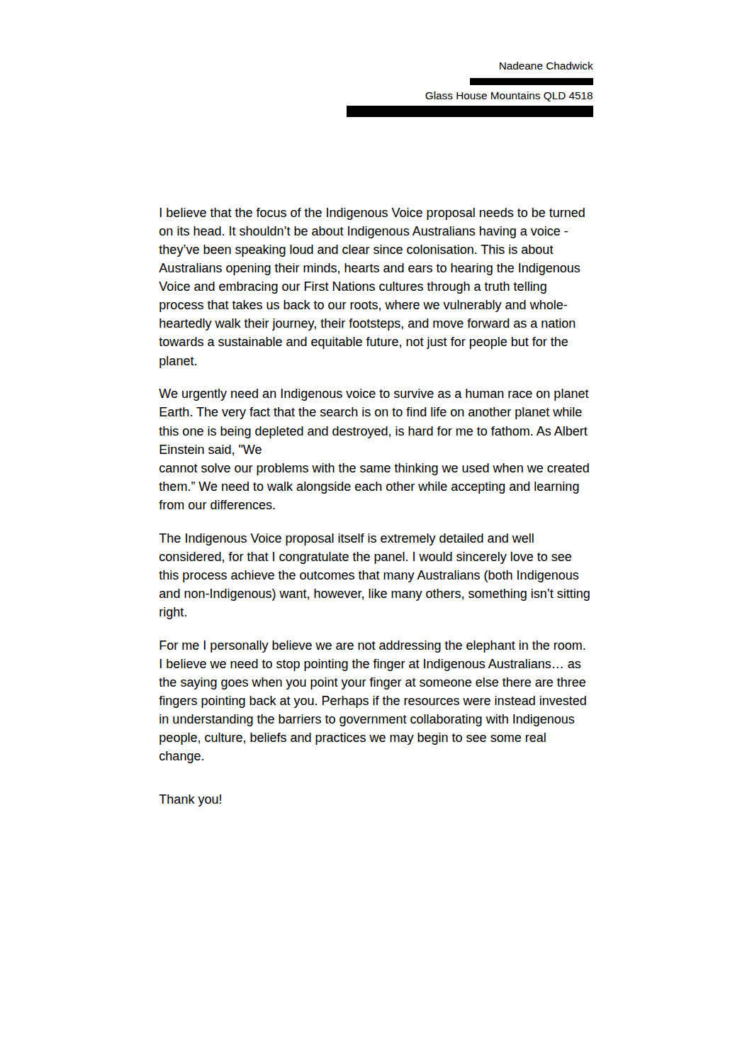Nadeane Chadwick Glass House Mountains QLD 4518
I believe that the focus of the Indigenous Voice proposal needs to be turned on its head. It shouldn’t be about Indigenous Australians having a voice - they’ve been speaking loud and clear since colonisation. This is about Australians opening their minds, hearts and ears to hearing the Indigenous Voice and embracing our First Nations cultures through a truth telling process that takes us back to our roots, where we vulnerably and whole-heartedly walk their journey, their footsteps, and move forward as a nation towards a sustainable and equitable future, not just for people but for the planet.
We urgently need an Indigenous voice to survive as a human race on planet Earth. The very fact that the search is on to find life on another planet while this one is being depleted and destroyed, is hard for me to fathom. As Albert Einstein said, "We
cannot solve our problems with the same thinking we used when we created them.” We need to walk alongside each other while accepting and learning from our differences.
The Indigenous Voice proposal itself is extremely detailed and well considered, for that I congratulate the panel. I would sincerely love to see this process achieve the outcomes that many Australians (both Indigenous and non-Indigenous) want, however, like many others, something isn’t sitting right.
For me I personally believe we are not addressing the elephant in the room. I believe we need to stop pointing the finger at Indigenous Australians… as the saying goes when you point your finger at someone else there are three fingers pointing back at you. Perhaps if the resources were instead invested in understanding the barriers to government collaborating with Indigenous people, culture, beliefs and practices we may begin to see some real change.
Thank you!